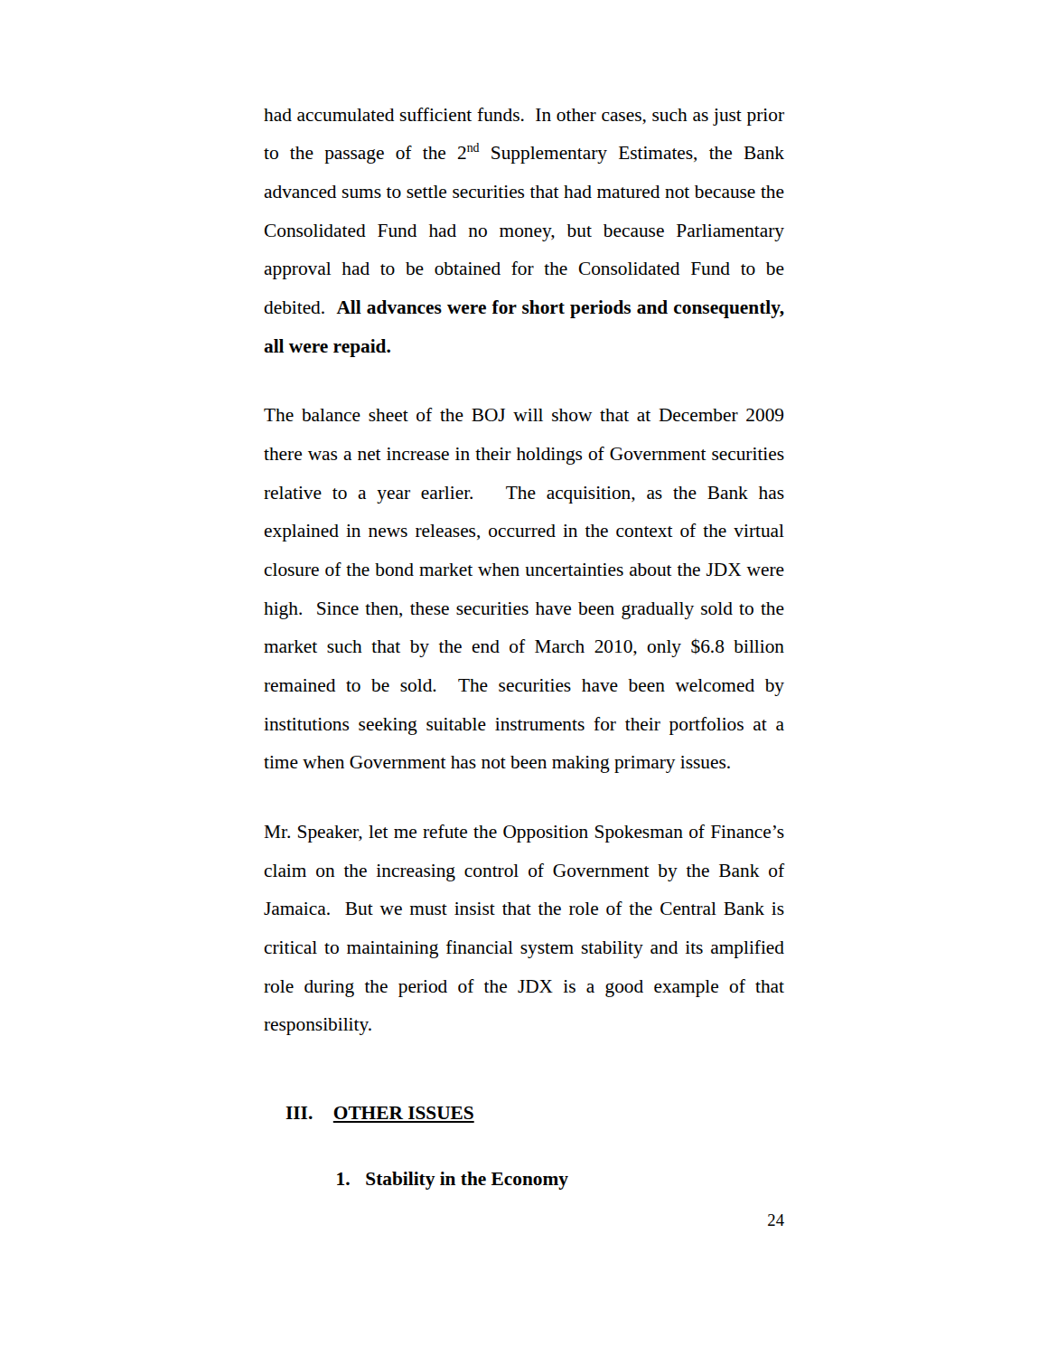had accumulated sufficient funds. In other cases, such as just prior to the passage of the 2nd Supplementary Estimates, the Bank advanced sums to settle securities that had matured not because the Consolidated Fund had no money, but because Parliamentary approval had to be obtained for the Consolidated Fund to be debited. All advances were for short periods and consequently, all were repaid.
The balance sheet of the BOJ will show that at December 2009 there was a net increase in their holdings of Government securities relative to a year earlier. The acquisition, as the Bank has explained in news releases, occurred in the context of the virtual closure of the bond market when uncertainties about the JDX were high. Since then, these securities have been gradually sold to the market such that by the end of March 2010, only $6.8 billion remained to be sold. The securities have been welcomed by institutions seeking suitable instruments for their portfolios at a time when Government has not been making primary issues.
Mr. Speaker, let me refute the Opposition Spokesman of Finance’s claim on the increasing control of Government by the Bank of Jamaica. But we must insist that the role of the Central Bank is critical to maintaining financial system stability and its amplified role during the period of the JDX is a good example of that responsibility.
III. OTHER ISSUES
Stability in the Economy
24